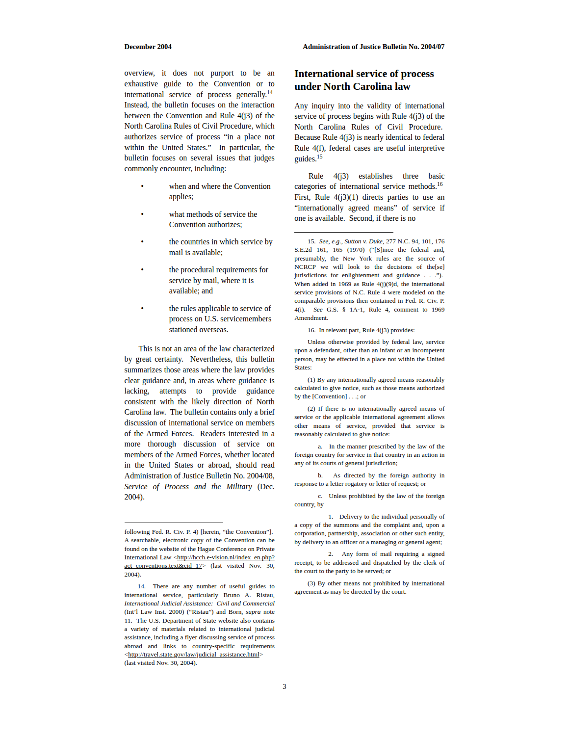December 2004 Administration of Justice Bulletin No. 2004/07
overview, it does not purport to be an exhaustive guide to the Convention or to international service of process generally.14 Instead, the bulletin focuses on the interaction between the Convention and Rule 4(j3) of the North Carolina Rules of Civil Procedure, which authorizes service of process “in a place not within the United States.” In particular, the bulletin focuses on several issues that judges commonly encounter, including:
when and where the Convention applies;
what methods of service the Convention authorizes;
the countries in which service by mail is available;
the procedural requirements for service by mail, where it is available; and
the rules applicable to service of process on U.S. servicemembers stationed overseas.
This is not an area of the law characterized by great certainty. Nevertheless, this bulletin summarizes those areas where the law provides clear guidance and, in areas where guidance is lacking, attempts to provide guidance consistent with the likely direction of North Carolina law. The bulletin contains only a brief discussion of international service on members of the Armed Forces. Readers interested in a more thorough discussion of service on members of the Armed Forces, whether located in the United States or abroad, should read Administration of Justice Bulletin No. 2004/08, Service of Process and the Military (Dec. 2004).
following Fed. R. Civ. P. 4) [herein, “the Convention”]. A searchable, electronic copy of the Convention can be found on the website of the Hague Conference on Private International Law <http://hcch.e-vision.nl/index_en.php?act=conventions.text&cid=17> (last visited Nov. 30, 2004).
14. There are any number of useful guides to international service, particularly Bruno A. Ristau, International Judicial Assistance: Civil and Commercial (Int’l Law Inst. 2000) (“Ristau”) and Born, supra note 11. The U.S. Department of State website also contains a variety of materials related to international judicial assistance, including a flyer discussing service of process abroad and links to country-specific requirements <http://travel.state.gov/law/judicial_assistance.html> (last visited Nov. 30, 2004).
International service of process under North Carolina law
Any inquiry into the validity of international service of process begins with Rule 4(j3) of the North Carolina Rules of Civil Procedure. Because Rule 4(j3) is nearly identical to federal Rule 4(f), federal cases are useful interpretive guides.15
Rule 4(j3) establishes three basic categories of international service methods.16 First, Rule 4(j3)(1) directs parties to use an “internationally agreed means” of service if one is available. Second, if there is no
15. See, e.g., Sutton v. Duke, 277 N.C. 94, 101, 176 S.E.2d 161, 165 (1970) (“[S]ince the federal and, presumably, the New York rules are the source of NCRCP we will look to the decisions of the[se] jurisdictions for enlightenment and guidance . . .”). When added in 1969 as Rule 4(j)(9)d, the international service provisions of N.C. Rule 4 were modeled on the comparable provisions then contained in Fed. R. Civ. P. 4(i). See G.S. § 1A-1, Rule 4, comment to 1969 Amendment.
16. In relevant part, Rule 4(j3) provides:
Unless otherwise provided by federal law, service upon a defendant, other than an infant or an incompetent person, may be effected in a place not within the United States:
(1) By any internationally agreed means reasonably calculated to give notice, such as those means authorized by the [Convention] . . .; or
(2) If there is no internationally agreed means of service or the applicable international agreement allows other means of service, provided that service is reasonably calculated to give notice:
a. In the manner prescribed by the law of the foreign country for service in that country in an action in any of its courts of general jurisdiction;
b. As directed by the foreign authority in response to a letter rogatory or letter of request; or
c. Unless prohibited by the law of the foreign country, by
1. Delivery to the individual personally of a copy of the summons and the complaint and, upon a corporation, partnership, association or other such entity, by delivery to an officer or a managing or general agent;
2. Any form of mail requiring a signed receipt, to be addressed and dispatched by the clerk of the court to the party to be served; or
(3) By other means not prohibited by international agreement as may be directed by the court.
3